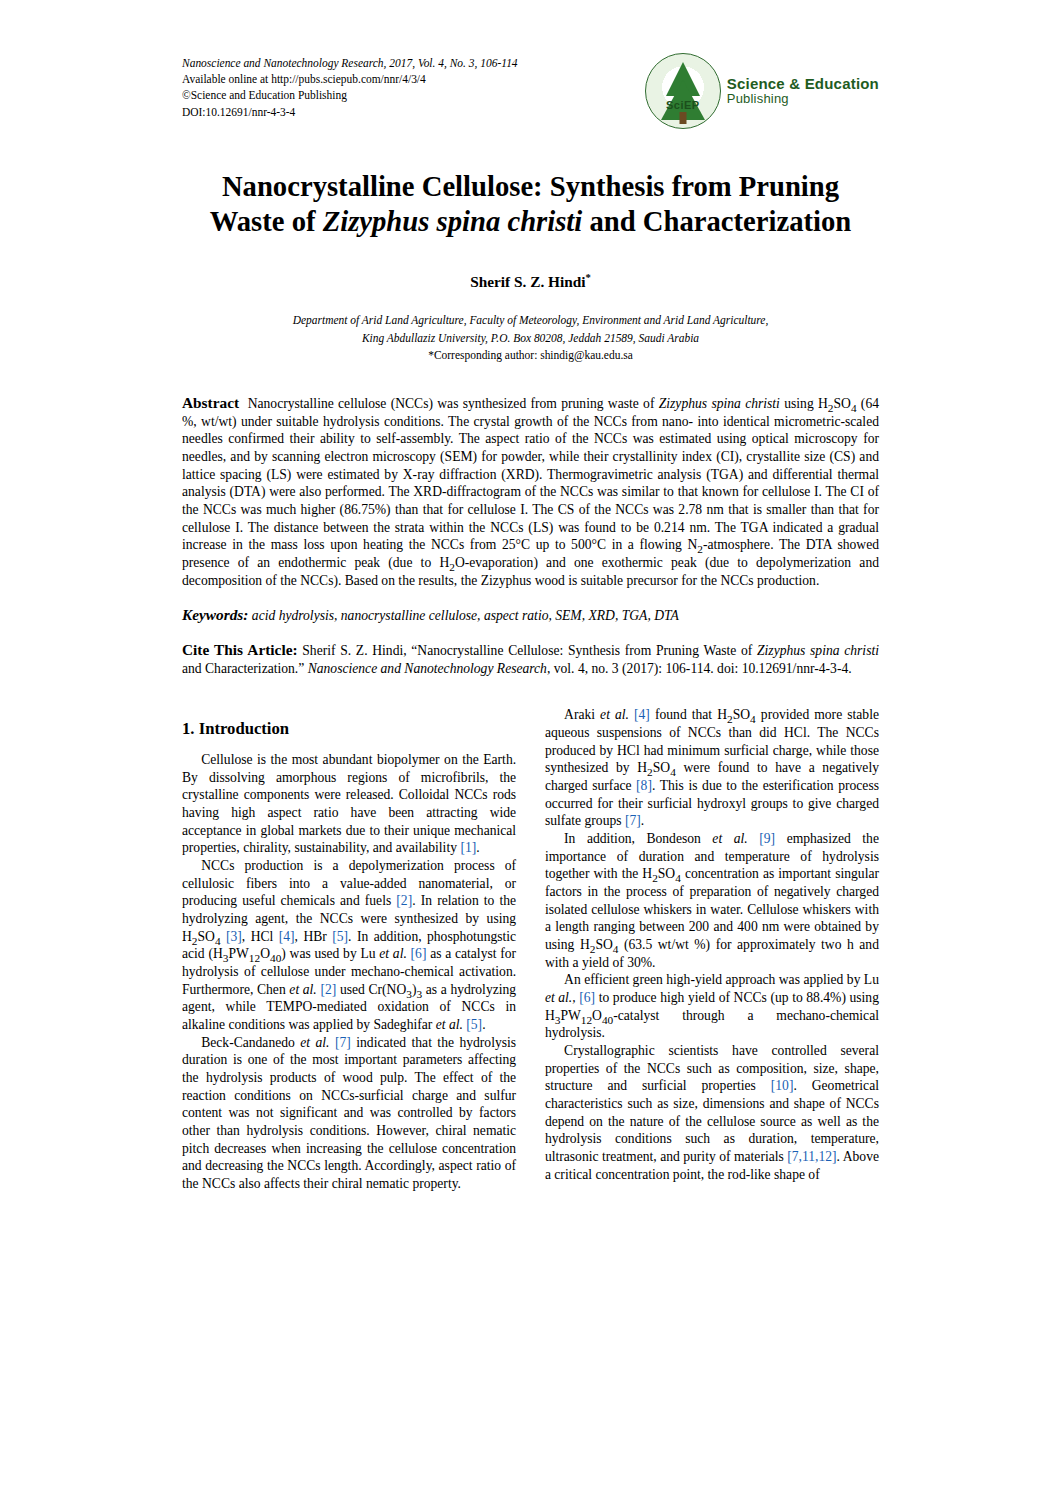Nanoscience and Nanotechnology Research, 2017, Vol. 4, No. 3, 106-114
Available online at http://pubs.sciepub.com/nnr/4/3/4
©Science and Education Publishing
DOI:10.12691/nnr-4-3-4
SciEP
Science & Education
Publishing
Nanocrystalline Cellulose: Synthesis from Pruning Waste of Zizyphus spina christi and Characterization
Sherif S. Z. Hindi*
Department of Arid Land Agriculture, Faculty of Meteorology, Environment and Arid Land Agriculture,
King Abdullaziz University, P.O. Box 80208, Jeddah 21589, Saudi Arabia
*Corresponding author: shindig@kau.edu.sa
Abstract Nanocrystalline cellulose (NCCs) was synthesized from pruning waste of Zizyphus spina christi using H2SO4 (64 %, wt/wt) under suitable hydrolysis conditions. The crystal growth of the NCCs from nano- into identical micrometric-scaled needles confirmed their ability to self-assembly. The aspect ratio of the NCCs was estimated using optical microscopy for needles, and by scanning electron microscopy (SEM) for powder, while their crystallinity index (CI), crystallite size (CS) and lattice spacing (LS) were estimated by X-ray diffraction (XRD). Thermogravimetric analysis (TGA) and differential thermal analysis (DTA) were also performed. The XRD-diffractogram of the NCCs was similar to that known for cellulose I. The CI of the NCCs was much higher (86.75%) than that for cellulose I. The CS of the NCCs was 2.78 nm that is smaller than that for cellulose I. The distance between the strata within the NCCs (LS) was found to be 0.214 nm. The TGA indicated a gradual increase in the mass loss upon heating the NCCs from 25°C up to 500°C in a flowing N2-atmosphere. The DTA showed presence of an endothermic peak (due to H2O-evaporation) and one exothermic peak (due to depolymerization and decomposition of the NCCs). Based on the results, the Zizyphus wood is suitable precursor for the NCCs production.
Keywords: acid hydrolysis, nanocrystalline cellulose, aspect ratio, SEM, XRD, TGA, DTA
Cite This Article: Sherif S. Z. Hindi, “Nanocrystalline Cellulose: Synthesis from Pruning Waste of Zizyphus spina christi and Characterization.” Nanoscience and Nanotechnology Research, vol. 4, no. 3 (2017): 106-114. doi: 10.12691/nnr-4-3-4.
1. Introduction
Cellulose is the most abundant biopolymer on the Earth. By dissolving amorphous regions of microfibrils, the crystalline components were released. Colloidal NCCs rods having high aspect ratio have been attracting wide acceptance in global markets due to their unique mechanical properties, chirality, sustainability, and availability [1].
NCCs production is a depolymerization process of cellulosic fibers into a value-added nanomaterial, or producing useful chemicals and fuels [2]. In relation to the hydrolyzing agent, the NCCs were synthesized by using H2SO4 [3], HCl [4], HBr [5]. In addition, phosphotungstic acid (H3PW12O40) was used by Lu et al. [6] as a catalyst for hydrolysis of cellulose under mechano-chemical activation. Furthermore, Chen et al. [2] used Cr(NO3)3 as a hydrolyzing agent, while TEMPO-mediated oxidation of NCCs in alkaline conditions was applied by Sadeghifar et al. [5].
Beck-Candanedo et al. [7] indicated that the hydrolysis duration is one of the most important parameters affecting the hydrolysis products of wood pulp. The effect of the reaction conditions on NCCs-surficial charge and sulfur content was not significant and was controlled by factors other than hydrolysis conditions. However, chiral nematic pitch decreases when increasing the cellulose concentration and decreasing the NCCs length. Accordingly, aspect ratio of the NCCs also affects their chiral nematic property.
Araki et al. [4] found that H2SO4 provided more stable aqueous suspensions of NCCs than did HCl. The NCCs produced by HCl had minimum surficial charge, while those synthesized by H2SO4 were found to have a negatively charged surface [8]. This is due to the esterification process occurred for their surficial hydroxyl groups to give charged sulfate groups [7].
In addition, Bondeson et al. [9] emphasized the importance of duration and temperature of hydrolysis together with the H2SO4 concentration as important singular factors in the process of preparation of negatively charged isolated cellulose whiskers in water. Cellulose whiskers with a length ranging between 200 and 400 nm were obtained by using H2SO4 (63.5 wt/wt %) for approximately two h and with a yield of 30%.
An efficient green high-yield approach was applied by Lu et al., [6] to produce high yield of NCCs (up to 88.4%) using H3PW12O40-catalyst through a mechano-chemical hydrolysis.
Crystallographic scientists have controlled several properties of the NCCs such as composition, size, shape, structure and surficial properties [10]. Geometrical characteristics such as size, dimensions and shape of NCCs depend on the nature of the cellulose source as well as the hydrolysis conditions such as duration, temperature, ultrasonic treatment, and purity of materials [7,11,12]. Above a critical concentration point, the rod-like shape of